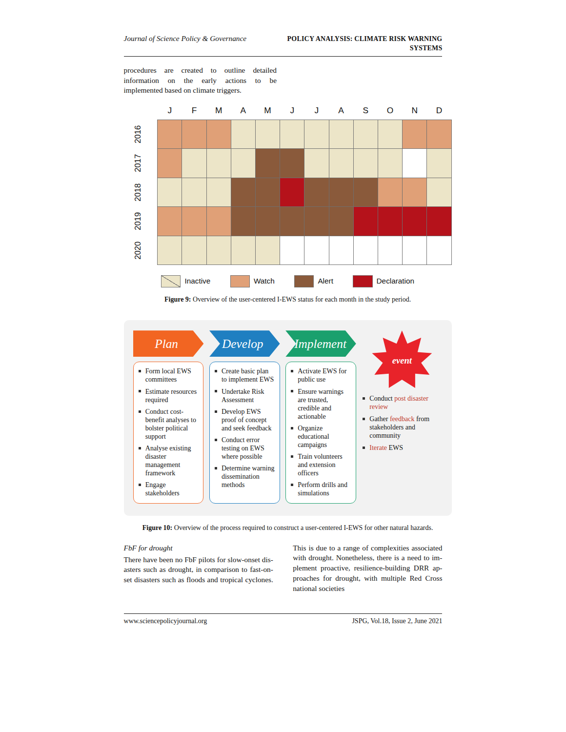Journal of Science Policy & Governance
Policy Analysis: Climate Risk Warning Systems
procedures are created to outline detailed information on the early actions to be implemented based on climate triggers.
| | J | F | M | A | M | J | J | A | S | O | N | D |
| --- | --- | --- | --- | --- | --- | --- | --- | --- | --- | --- | --- | --- |
| 2016 | | | | | | | | | | | | |
| 2017 | | | | | | | | | | | | |
| 2018 | | | | | | | | | | | | |
| 2019 | | | | | | | | | | | | |
| 2020 | | | | | | | | | | | | |
Inactive
Watch
Alert
Declaration
Figure 9: Overview of the user-centered I-EWS status for each month in the study period.
Plan
Form local EWS committees
Estimate resources required
Conduct cost-benefit analyses to bolster political support
Analyse existing disaster management framework
Engage stakeholders
Develop
Create basic plan to implement EWS
Undertake Risk Assessment
Develop EWS proof of concept and seek feedback
Conduct error testing on EWS where possible
Determine warning dissemination methods
Implement
Activate EWS for public use
Ensure warnings are trusted, credible and actionable
Organize educational campaigns
Train volunteers and extension officers
Perform drills and simulations
event
Conduct post disaster review
Gather feedback from stakeholders and community
Iterate EWS
Figure 10: Overview of the process required to construct a user-centered I-EWS for other natural hazards.
FbF for drought
There have been no FbF pilots for slow-onset disasters such as drought, in comparison to fast-onset disasters such as floods and tropical cyclones. This is due to a range of complexities associated with drought. Nonetheless, there is a need to implement proactive, resilience-building DRR approaches for drought, with multiple Red Cross national societies
www.sciencepolicyjournal.org
JSPG, Vol.18, Issue 2, June 2021